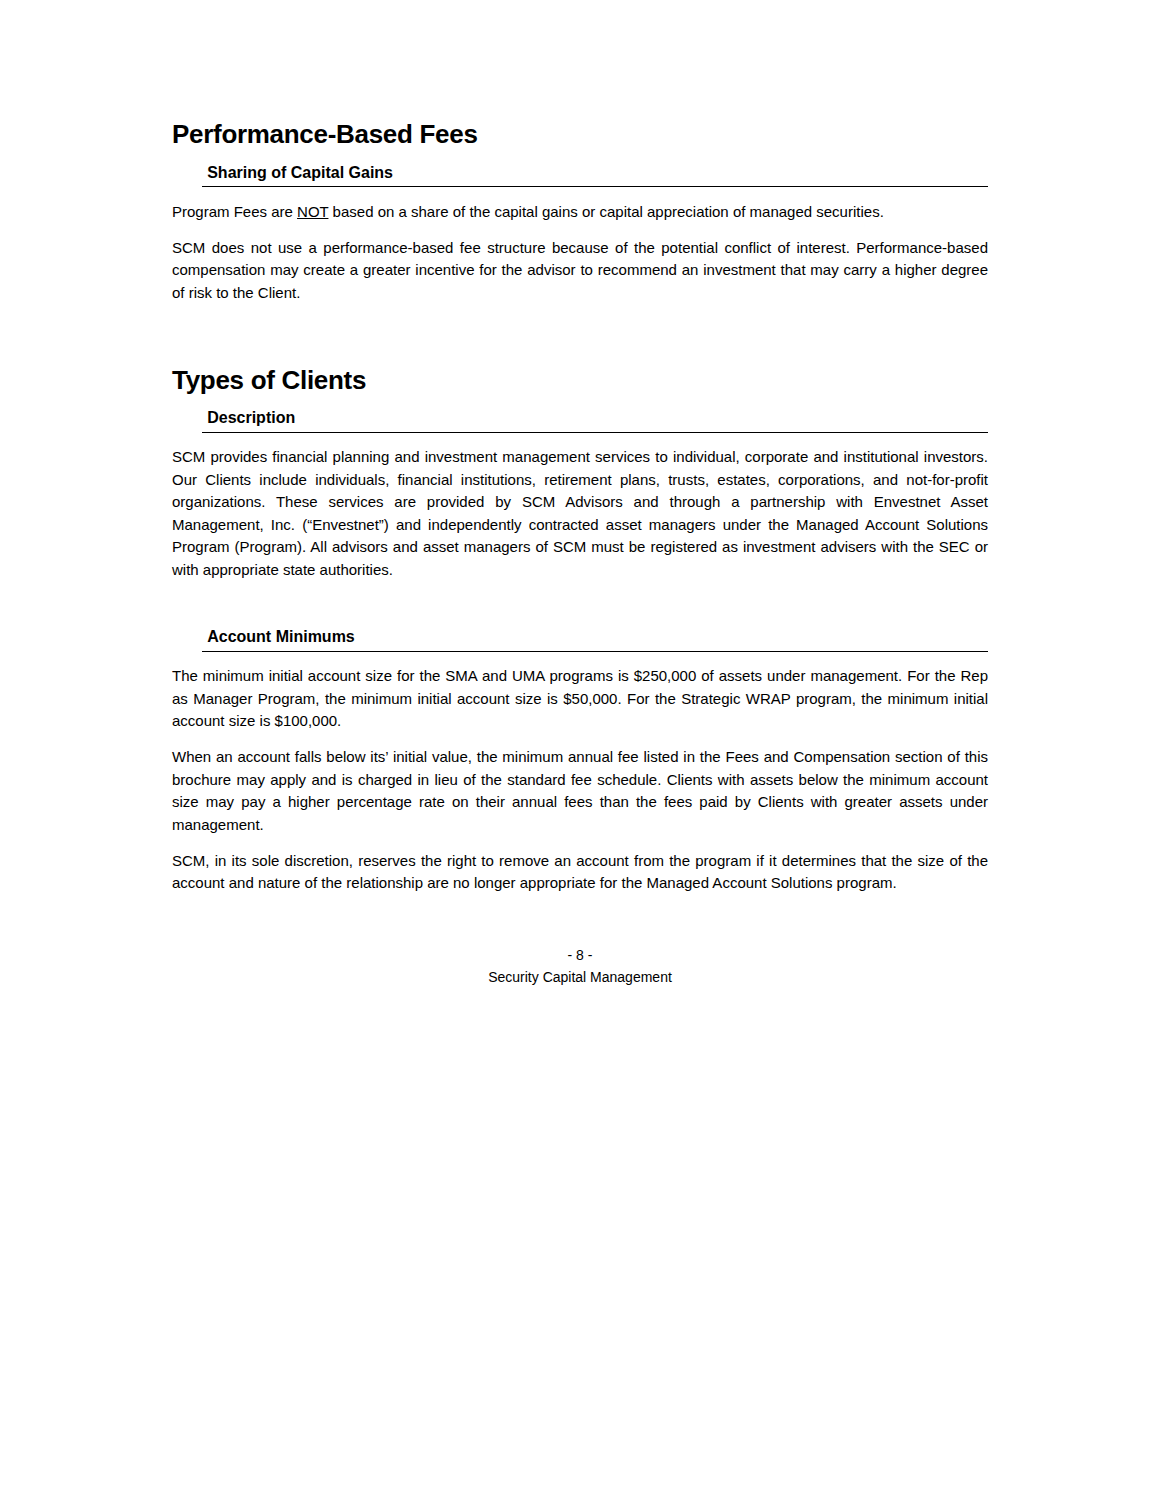Performance-Based Fees
Sharing of Capital Gains
Program Fees are NOT based on a share of the capital gains or capital appreciation of managed securities.
SCM does not use a performance-based fee structure because of the potential conflict of interest. Performance-based compensation may create a greater incentive for the advisor to recommend an investment that may carry a higher degree of risk to the Client.
Types of Clients
Description
SCM provides financial planning and investment management services to individual, corporate and institutional investors. Our Clients include individuals, financial institutions, retirement plans, trusts, estates, corporations, and not-for-profit organizations. These services are provided by SCM Advisors and through a partnership with Envestnet Asset Management, Inc. (“Envestnet”) and independently contracted asset managers under the Managed Account Solutions Program (Program). All advisors and asset managers of SCM must be registered as investment advisers with the SEC or with appropriate state authorities.
Account Minimums
The minimum initial account size for the SMA and UMA programs is $250,000 of assets under management. For the Rep as Manager Program, the minimum initial account size is $50,000. For the Strategic WRAP program, the minimum initial account size is $100,000.
When an account falls below its’ initial value, the minimum annual fee listed in the Fees and Compensation section of this brochure may apply and is charged in lieu of the standard fee schedule. Clients with assets below the minimum account size may pay a higher percentage rate on their annual fees than the fees paid by Clients with greater assets under management.
SCM, in its sole discretion, reserves the right to remove an account from the program if it determines that the size of the account and nature of the relationship are no longer appropriate for the Managed Account Solutions program.
- 8 -
Security Capital Management